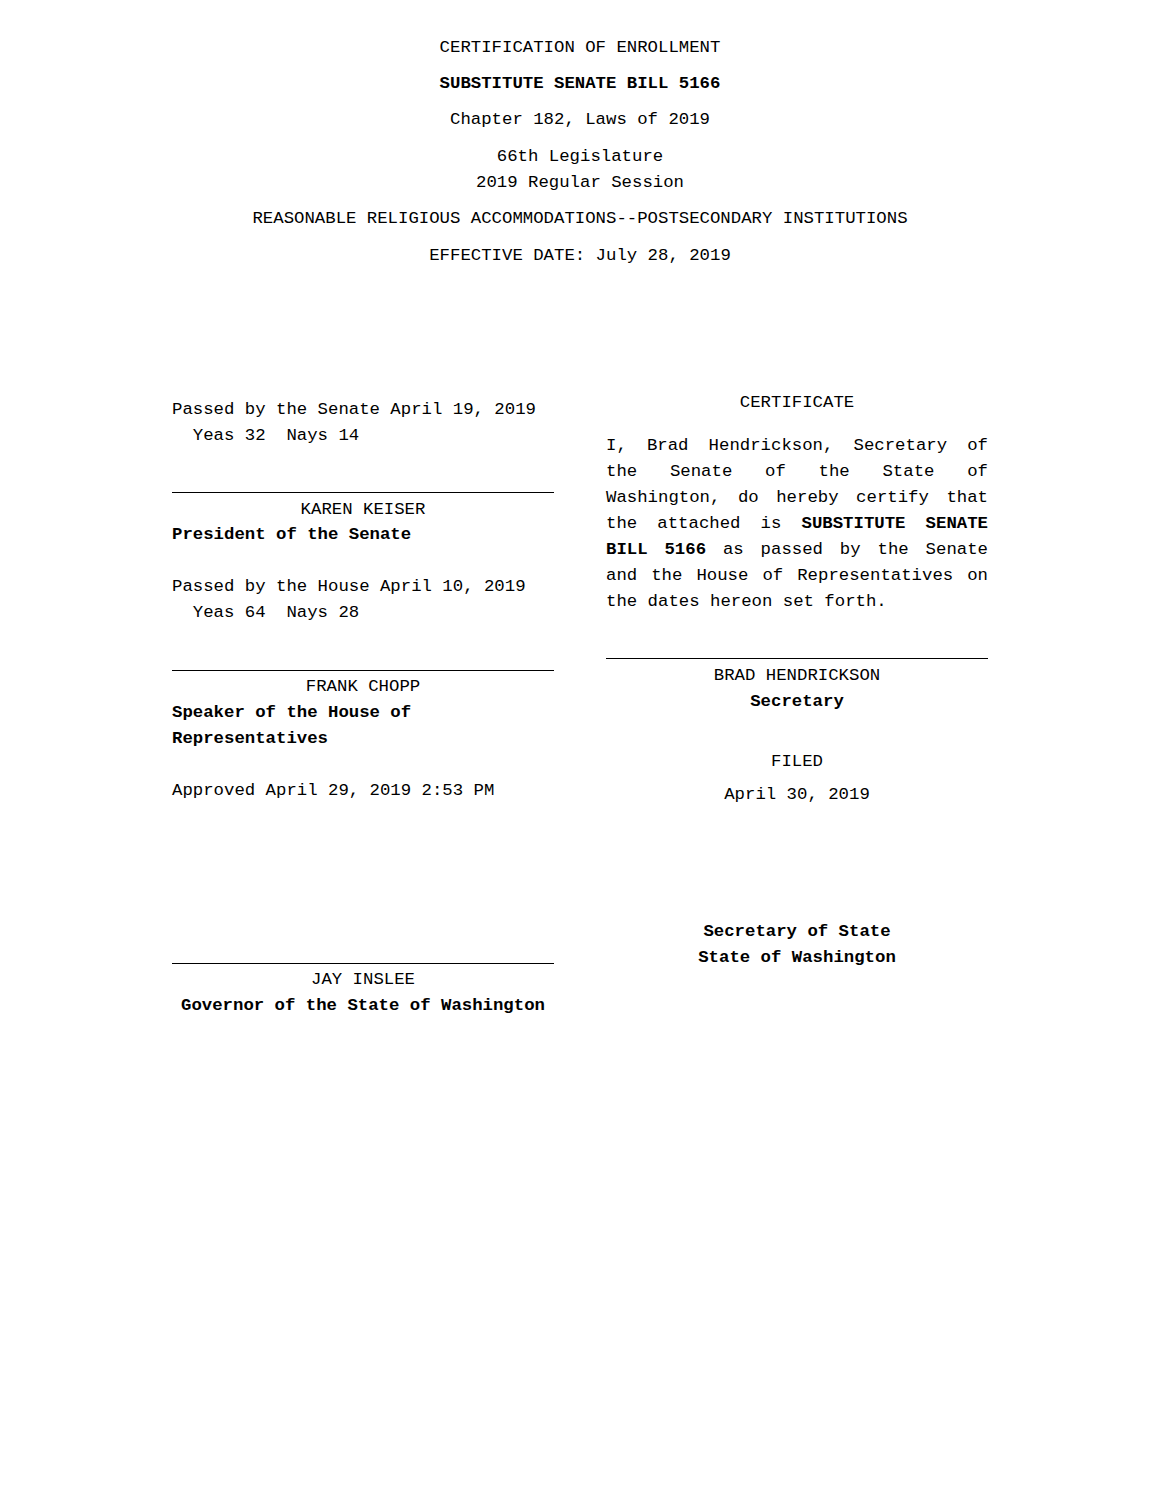CERTIFICATION OF ENROLLMENT
SUBSTITUTE SENATE BILL 5166
Chapter 182, Laws of 2019
66th Legislature
2019 Regular Session
REASONABLE RELIGIOUS ACCOMMODATIONS--POSTSECONDARY INSTITUTIONS
EFFECTIVE DATE: July 28, 2019
Passed by the Senate April 19, 2019
Yeas 32 Nays 14
KAREN KEISER
President of the Senate
Passed by the House April 10, 2019
Yeas 64 Nays 28
FRANK CHOPP
Speaker of the House of Representatives
Approved April 29, 2019 2:53 PM
CERTIFICATE
I, Brad Hendrickson, Secretary of the Senate of the State of Washington, do hereby certify that the attached is SUBSTITUTE SENATE BILL 5166 as passed by the Senate and the House of Representatives on the dates hereon set forth.
BRAD HENDRICKSON
Secretary
FILED
April 30, 2019
JAY INSLEE
Governor of the State of Washington
Secretary of State
State of Washington